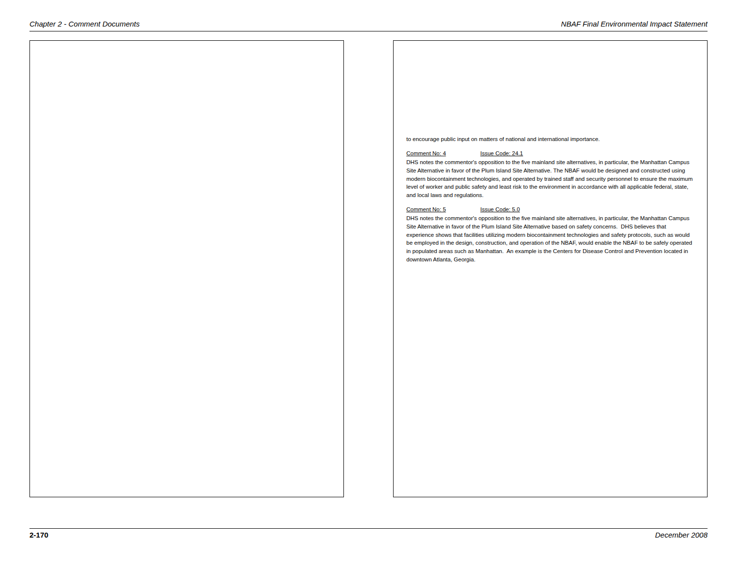Chapter 2 - Comment Documents
NBAF Final Environmental Impact Statement
to encourage public input on matters of national and international importance.
Comment No: 4 Issue Code: 24.1
DHS notes the commentor's opposition to the five mainland site alternatives, in particular, the Manhattan Campus Site Alternative in favor of the Plum Island Site Alternative. The NBAF would be designed and constructed using modern biocontainment technologies, and operated by trained staff and security personnel to ensure the maximum level of worker and public safety and least risk to the environment in accordance with all applicable federal, state, and local laws and regulations.
Comment No: 5 Issue Code: 5.0
DHS notes the commentor's opposition to the five mainland site alternatives, in particular, the Manhattan Campus Site Alternative in favor of the Plum Island Site Alternative based on safety concerns. DHS believes that experience shows that facilities utilizing modern biocontainment technologies and safety protocols, such as would be employed in the design, construction, and operation of the NBAF, would enable the NBAF to be safely operated in populated areas such as Manhattan. An example is the Centers for Disease Control and Prevention located in downtown Atlanta, Georgia.
2-170
December 2008